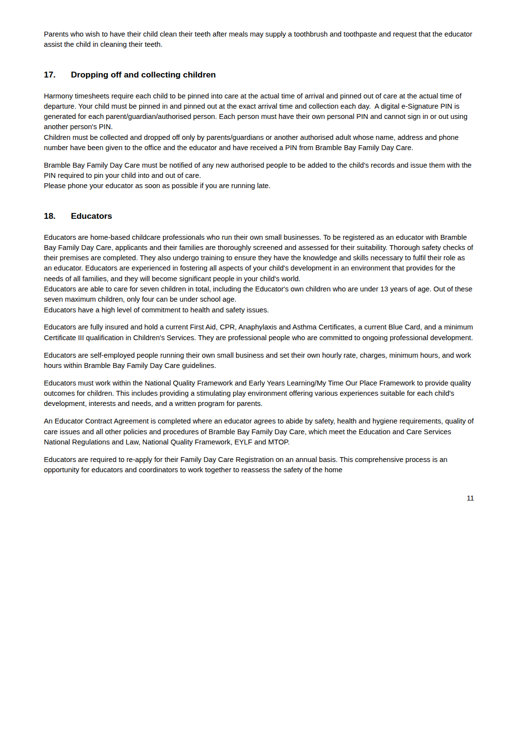Parents who wish to have their child clean their teeth after meals may supply a toothbrush and toothpaste and request that the educator assist the child in cleaning their teeth.
17. Dropping off and collecting children
Harmony timesheets require each child to be pinned into care at the actual time of arrival and pinned out of care at the actual time of departure. Your child must be pinned in and pinned out at the exact arrival time and collection each day. A digital e-Signature PIN is generated for each parent/guardian/authorised person. Each person must have their own personal PIN and cannot sign in or out using another person's PIN.
Children must be collected and dropped off only by parents/guardians or another authorised adult whose name, address and phone number have been given to the office and the educator and have received a PIN from Bramble Bay Family Day Care.
Bramble Bay Family Day Care must be notified of any new authorised people to be added to the child's records and issue them with the PIN required to pin your child into and out of care.
Please phone your educator as soon as possible if you are running late.
18. Educators
Educators are home-based childcare professionals who run their own small businesses. To be registered as an educator with Bramble Bay Family Day Care, applicants and their families are thoroughly screened and assessed for their suitability. Thorough safety checks of their premises are completed. They also undergo training to ensure they have the knowledge and skills necessary to fulfil their role as an educator. Educators are experienced in fostering all aspects of your child's development in an environment that provides for the needs of all families, and they will become significant people in your child's world.
Educators are able to care for seven children in total, including the Educator's own children who are under 13 years of age. Out of these seven maximum children, only four can be under school age.
Educators have a high level of commitment to health and safety issues.
Educators are fully insured and hold a current First Aid, CPR, Anaphylaxis and Asthma Certificates, a current Blue Card, and a minimum Certificate III qualification in Children's Services. They are professional people who are committed to ongoing professional development.
Educators are self-employed people running their own small business and set their own hourly rate, charges, minimum hours, and work hours within Bramble Bay Family Day Care guidelines.
Educators must work within the National Quality Framework and Early Years Learning/My Time Our Place Framework to provide quality outcomes for children. This includes providing a stimulating play environment offering various experiences suitable for each child's development, interests and needs, and a written program for parents.
An Educator Contract Agreement is completed where an educator agrees to abide by safety, health and hygiene requirements, quality of care issues and all other policies and procedures of Bramble Bay Family Day Care, which meet the Education and Care Services National Regulations and Law, National Quality Framework, EYLF and MTOP.
Educators are required to re-apply for their Family Day Care Registration on an annual basis. This comprehensive process is an opportunity for educators and coordinators to work together to reassess the safety of the home
11